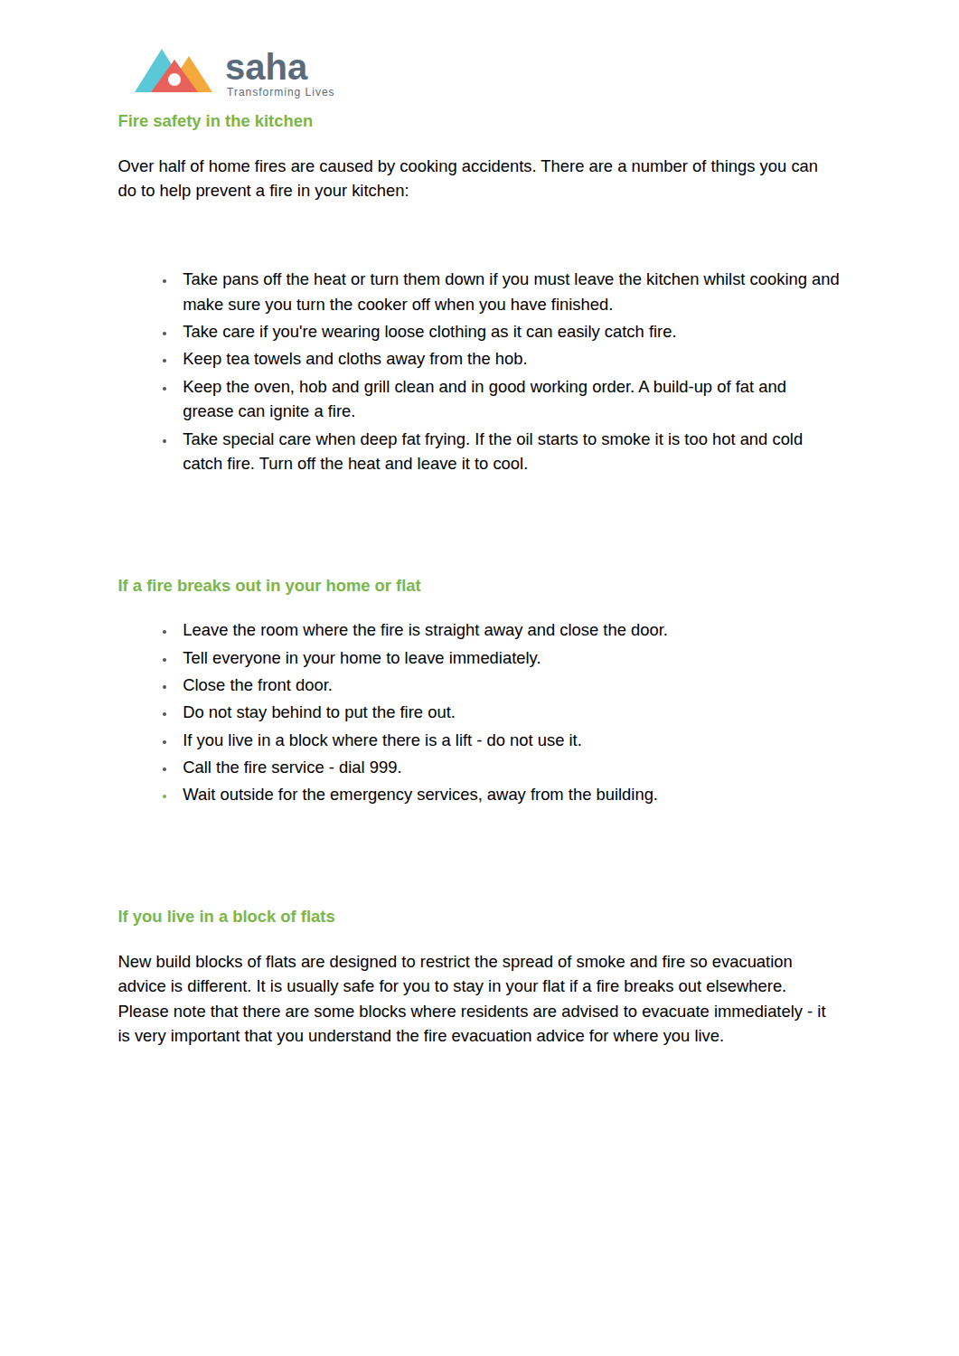saha Transforming Lives
Fire safety in the kitchen
Over half of home fires are caused by cooking accidents. There are a number of things you can do to help prevent a fire in your kitchen:
Take pans off the heat or turn them down if you must leave the kitchen whilst cooking and make sure you turn the cooker off when you have finished.
Take care if you're wearing loose clothing as it can easily catch fire.
Keep tea towels and cloths away from the hob.
Keep the oven, hob and grill clean and in good working order. A build-up of fat and grease can ignite a fire.
Take special care when deep fat frying. If the oil starts to smoke it is too hot and cold catch fire. Turn off the heat and leave it to cool.
If a fire breaks out in your home or flat
Leave the room where the fire is straight away and close the door.
Tell everyone in your home to leave immediately.
Close the front door.
Do not stay behind to put the fire out.
If you live in a block where there is a lift - do not use it.
Call the fire service - dial 999.
Wait outside for the emergency services, away from the building.
If you live in a block of flats
New build blocks of flats are designed to restrict the spread of smoke and fire so evacuation advice is different. It is usually safe for you to stay in your flat if a fire breaks out elsewhere. Please note that there are some blocks where residents are advised to evacuate immediately - it is very important that you understand the fire evacuation advice for where you live.